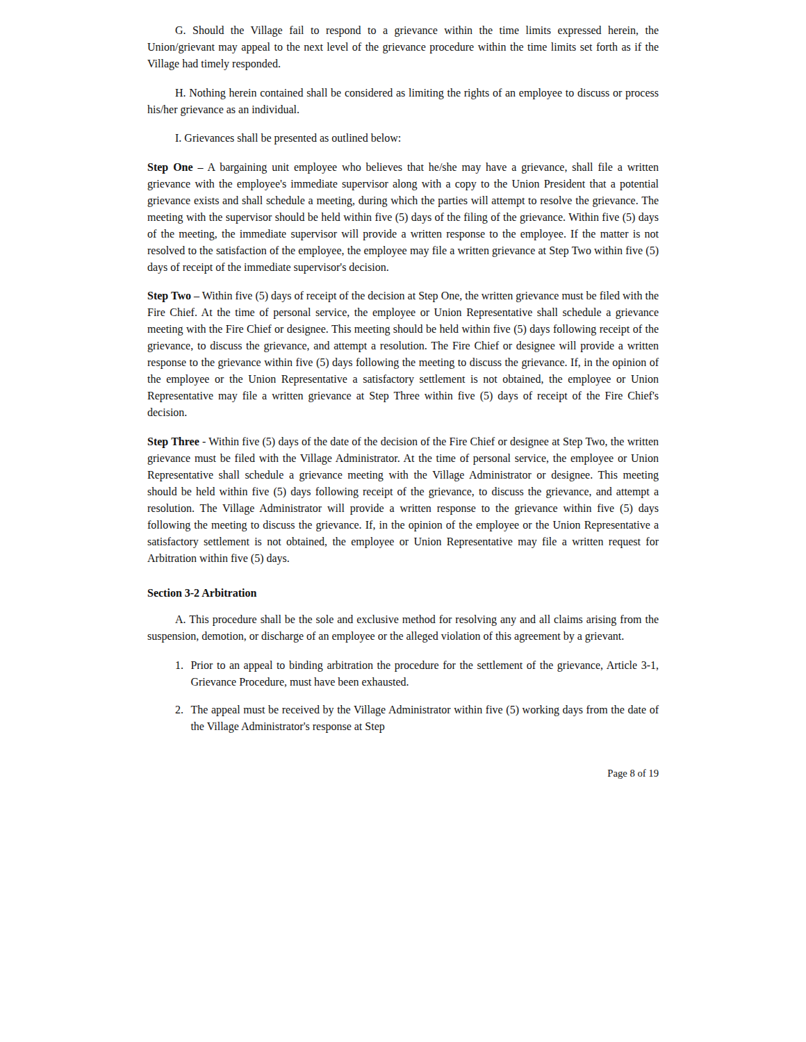G. Should the Village fail to respond to a grievance within the time limits expressed herein, the Union/grievant may appeal to the next level of the grievance procedure within the time limits set forth as if the Village had timely responded.
H. Nothing herein contained shall be considered as limiting the rights of an employee to discuss or process his/her grievance as an individual.
I. Grievances shall be presented as outlined below:
Step One – A bargaining unit employee who believes that he/she may have a grievance, shall file a written grievance with the employee's immediate supervisor along with a copy to the Union President that a potential grievance exists and shall schedule a meeting, during which the parties will attempt to resolve the grievance. The meeting with the supervisor should be held within five (5) days of the filing of the grievance. Within five (5) days of the meeting, the immediate supervisor will provide a written response to the employee. If the matter is not resolved to the satisfaction of the employee, the employee may file a written grievance at Step Two within five (5) days of receipt of the immediate supervisor's decision.
Step Two – Within five (5) days of receipt of the decision at Step One, the written grievance must be filed with the Fire Chief. At the time of personal service, the employee or Union Representative shall schedule a grievance meeting with the Fire Chief or designee. This meeting should be held within five (5) days following receipt of the grievance, to discuss the grievance, and attempt a resolution. The Fire Chief or designee will provide a written response to the grievance within five (5) days following the meeting to discuss the grievance. If, in the opinion of the employee or the Union Representative a satisfactory settlement is not obtained, the employee or Union Representative may file a written grievance at Step Three within five (5) days of receipt of the Fire Chief's decision.
Step Three - Within five (5) days of the date of the decision of the Fire Chief or designee at Step Two, the written grievance must be filed with the Village Administrator. At the time of personal service, the employee or Union Representative shall schedule a grievance meeting with the Village Administrator or designee. This meeting should be held within five (5) days following receipt of the grievance, to discuss the grievance, and attempt a resolution. The Village Administrator will provide a written response to the grievance within five (5) days following the meeting to discuss the grievance. If, in the opinion of the employee or the Union Representative a satisfactory settlement is not obtained, the employee or Union Representative may file a written request for Arbitration within five (5) days.
Section 3-2 Arbitration
A. This procedure shall be the sole and exclusive method for resolving any and all claims arising from the suspension, demotion, or discharge of an employee or the alleged violation of this agreement by a grievant.
Prior to an appeal to binding arbitration the procedure for the settlement of the grievance, Article 3-1, Grievance Procedure, must have been exhausted.
The appeal must be received by the Village Administrator within five (5) working days from the date of the Village Administrator's response at Step
Page 8 of 19